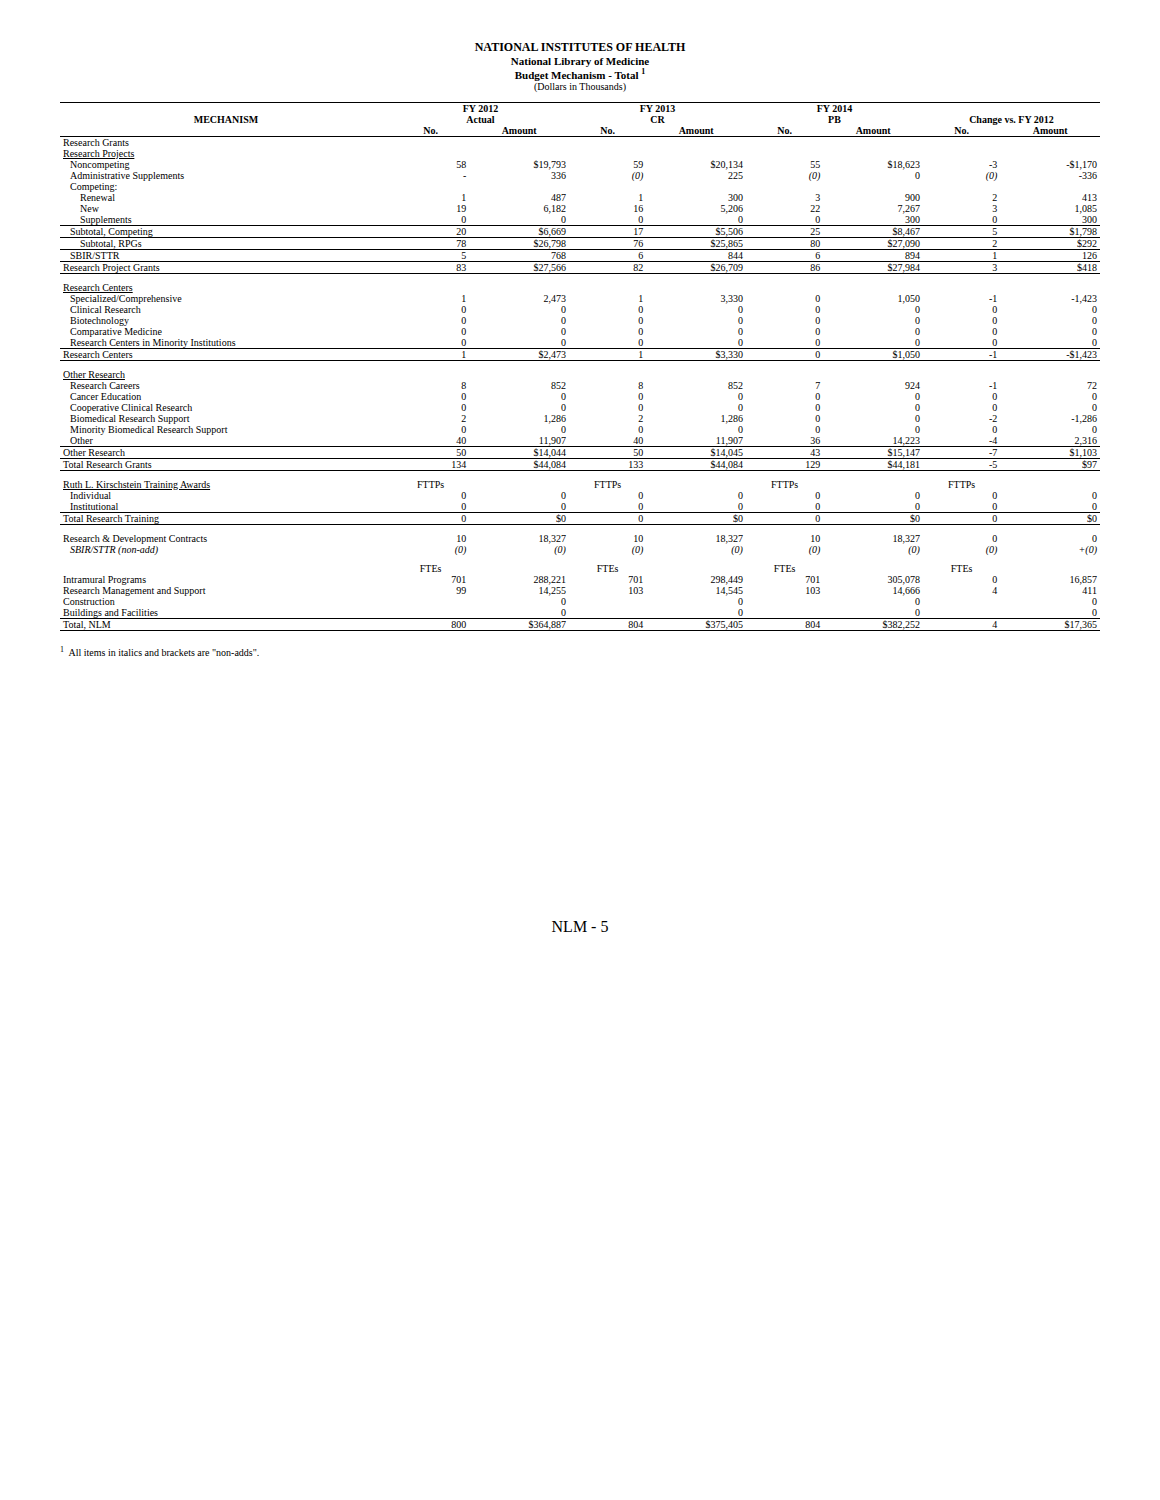NATIONAL INSTITUTES OF HEALTH
National Library of Medicine
Budget Mechanism - Total 1
(Dollars in Thousands)
| | FY 2012 | FY 2013 | FY 2014 | |
| --- | --- | --- | --- | --- |
| MECHANISM | Actual | CR | PB | Change vs. FY 2012 |
| | No. | Amount | No. | Amount | No. | Amount | No. | Amount |
| Research Grants | |
| Research Projects | |
| Noncompeting | 58 | $19,793 | 59 | $20,134 | 55 | $18,623 | -3 | -$1,170 |
| Administrative Supplements | - | 336 | (0) | 225 | (0) | 0 | (0) | -336 |
| Competing: | |
| Renewal | 1 | 487 | 1 | 300 | 3 | 900 | 2 | 413 |
| New | 19 | 6,182 | 16 | 5,206 | 22 | 7,267 | 3 | 1,085 |
| Supplements | 0 | 0 | 0 | 0 | 0 | 300 | 0 | 300 |
| Subtotal, Competing | 20 | $6,669 | 17 | $5,506 | 25 | $8,467 | 5 | $1,798 |
| Subtotal, RPGs | 78 | $26,798 | 76 | $25,865 | 80 | $27,090 | 2 | $292 |
| SBIR/STTR | 5 | 768 | 6 | 844 | 6 | 894 | 1 | 126 |
| Research Project Grants | 83 | $27,566 | 82 | $26,709 | 86 | $27,984 | 3 | $418 |
| Research Centers | |
| Specialized/Comprehensive | 1 | 2,473 | 1 | 3,330 | 0 | 1,050 | -1 | -1,423 |
| Clinical Research | 0 | 0 | 0 | 0 | 0 | 0 | 0 | 0 |
| Biotechnology | 0 | 0 | 0 | 0 | 0 | 0 | 0 | 0 |
| Comparative Medicine | 0 | 0 | 0 | 0 | 0 | 0 | 0 | 0 |
| Research Centers in Minority Institutions | 0 | 0 | 0 | 0 | 0 | 0 | 0 | 0 |
| Research Centers | 1 | $2,473 | 1 | $3,330 | 0 | $1,050 | -1 | -$1,423 |
| Other Research | |
| Research Careers | 8 | 852 | 8 | 852 | 7 | 924 | -1 | 72 |
| Cancer Education | 0 | 0 | 0 | 0 | 0 | 0 | 0 | 0 |
| Cooperative Clinical Research | 0 | 0 | 0 | 0 | 0 | 0 | 0 | 0 |
| Biomedical Research Support | 2 | 1,286 | 2 | 1,286 | 0 | 0 | -2 | -1,286 |
| Minority Biomedical Research Support | 0 | 0 | 0 | 0 | 0 | 0 | 0 | 0 |
| Other | 40 | 11,907 | 40 | 11,907 | 36 | 14,223 | -4 | 2,316 |
| Other Research | 50 | $14,044 | 50 | $14,045 | 43 | $15,147 | -7 | $1,103 |
| Total Research Grants | 134 | $44,084 | 133 | $44,084 | 129 | $44,181 | -5 | $97 |
| Ruth L. Kirschstein Training Awards | FTTPs | | FTTPs | | FTTPs | | FTTPs | |
| Individual | 0 | 0 | 0 | 0 | 0 | 0 | 0 | 0 |
| Institutional | 0 | 0 | 0 | 0 | 0 | 0 | 0 | 0 |
| Total Research Training | 0 | $0 | 0 | $0 | 0 | $0 | 0 | $0 |
| Research & Development Contracts | 10 | 18,327 | 10 | 18,327 | 10 | 18,327 | 0 | 0 |
| SBIR/STTR (non-add) | (0) | (0) | (0) | (0) | (0) | (0) | (0) | +(0) |
| | FTEs | | FTEs | | FTEs | | FTEs | |
| Intramural Programs | 701 | 288,221 | 701 | 298,449 | 701 | 305,078 | 0 | 16,857 |
| Research Management and Support | 99 | 14,255 | 103 | 14,545 | 103 | 14,666 | 4 | 411 |
| Construction | | 0 | | 0 | | 0 | | 0 |
| Buildings and Facilities | | 0 | | 0 | | 0 | | 0 |
| Total, NLM | 800 | $364,887 | 804 | $375,405 | 804 | $382,252 | 4 | $17,365 |
1 All items in italics and brackets are "non-adds".
NLM - 5